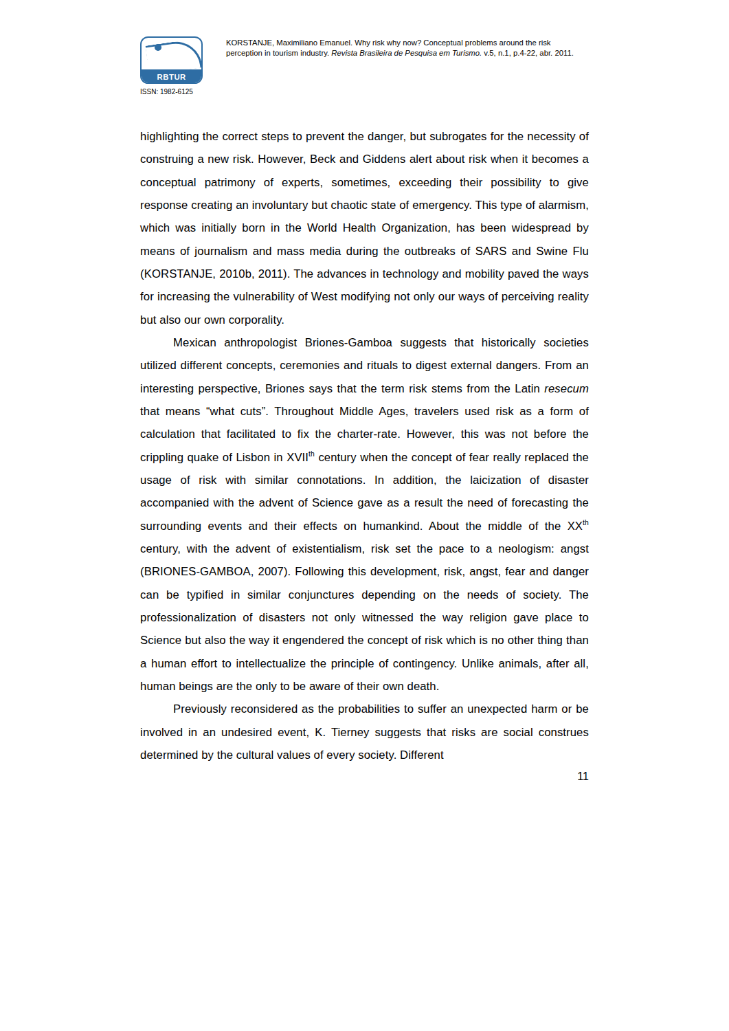RBTUR
ISSN: 1982-6125
KORSTANJE, Maximiliano Emanuel. Why risk why now? Conceptual problems around the risk perception in tourism industry. Revista Brasileira de Pesquisa em Turismo. v.5, n.1, p.4-22, abr. 2011.
highlighting the correct steps to prevent the danger, but subrogates for the necessity of construing a new risk. However, Beck and Giddens alert about risk when it becomes a conceptual patrimony of experts, sometimes, exceeding their possibility to give response creating an involuntary but chaotic state of emergency. This type of alarmism, which was initially born in the World Health Organization, has been widespread by means of journalism and mass media during the outbreaks of SARS and Swine Flu (KORSTANJE, 2010b, 2011). The advances in technology and mobility paved the ways for increasing the vulnerability of West modifying not only our ways of perceiving reality but also our own corporality.
Mexican anthropologist Briones-Gamboa suggests that historically societies utilized different concepts, ceremonies and rituals to digest external dangers. From an interesting perspective, Briones says that the term risk stems from the Latin resecum that means “what cuts”. Throughout Middle Ages, travelers used risk as a form of calculation that facilitated to fix the charter-rate. However, this was not before the crippling quake of Lisbon in XVIIth century when the concept of fear really replaced the usage of risk with similar connotations. In addition, the laicization of disaster accompanied with the advent of Science gave as a result the need of forecasting the surrounding events and their effects on humankind. About the middle of the XXth century, with the advent of existentialism, risk set the pace to a neologism: angst (BRIONES-GAMBOA, 2007). Following this development, risk, angst, fear and danger can be typified in similar conjunctures depending on the needs of society. The professionalization of disasters not only witnessed the way religion gave place to Science but also the way it engendered the concept of risk which is no other thing than a human effort to intellectualize the principle of contingency. Unlike animals, after all, human beings are the only to be aware of their own death.
Previously reconsidered as the probabilities to suffer an unexpected harm or be involved in an undesired event, K. Tierney suggests that risks are social construes determined by the cultural values of every society. Different
11